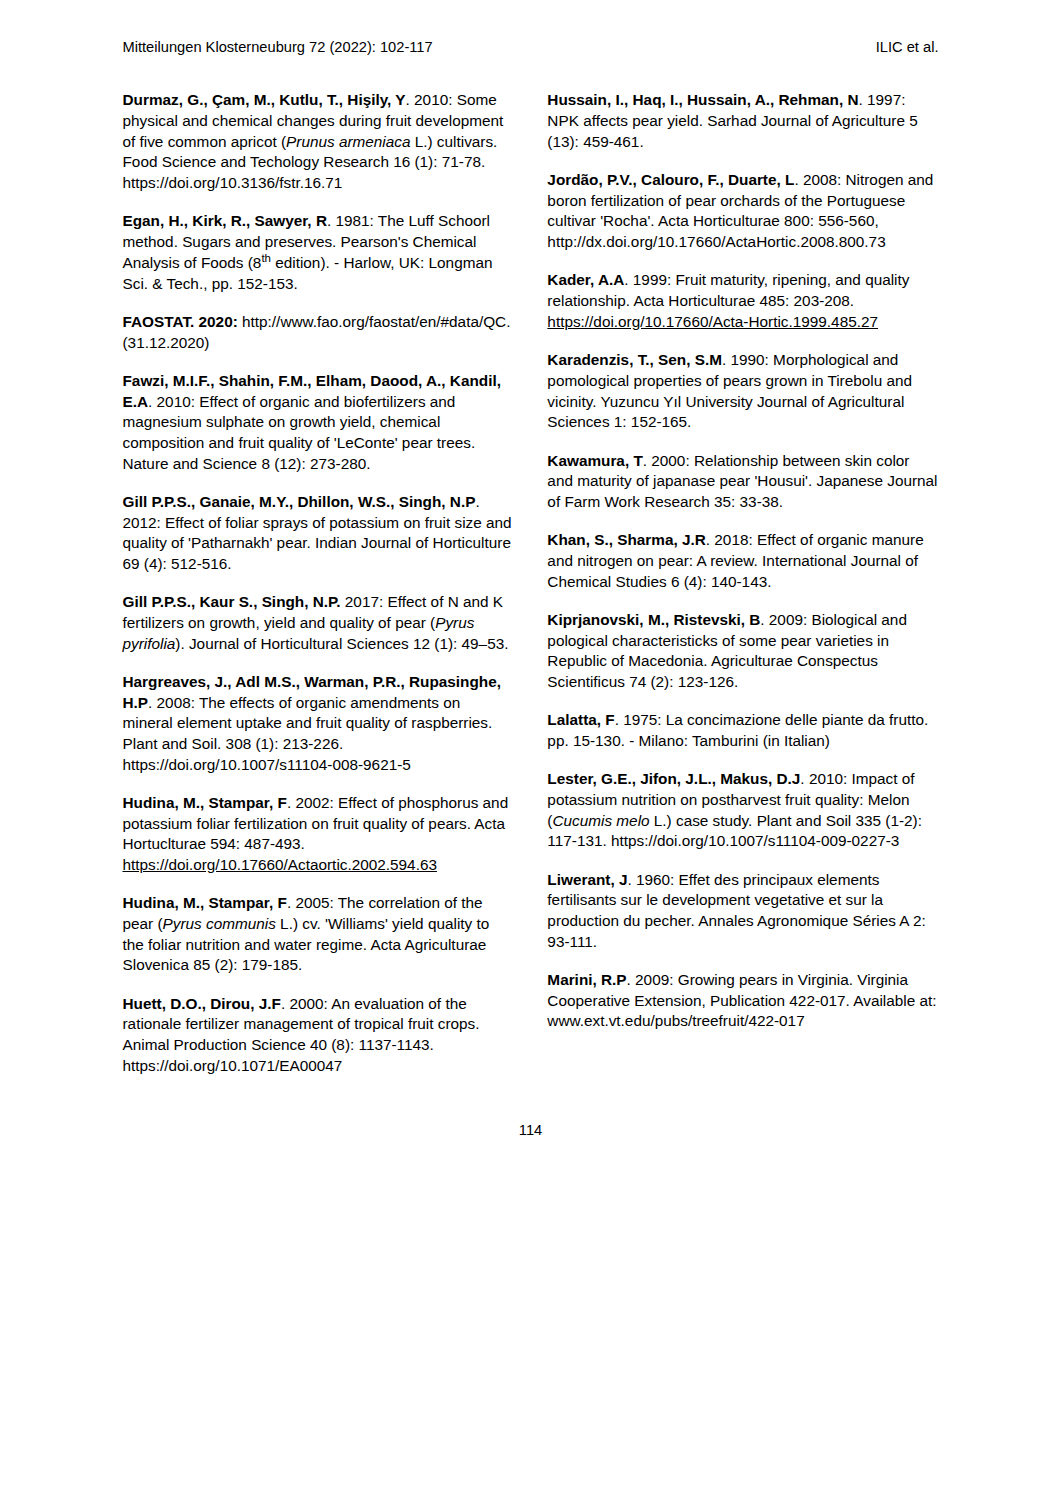Mitteilungen Klosterneuburg 72 (2022): 102-117 ILIC et al.
Durmaz, G., Çam, M., Kutlu, T., Hişily, Y. 2010: Some physical and chemical changes during fruit development of five common apricot (Prunus armeniaca L.) cultivars. Food Science and Techology Research 16 (1): 71-78. https://doi.org/10.3136/fstr.16.71
Egan, H., Kirk, R., Sawyer, R. 1981: The Luff Schoorl method. Sugars and preserves. Pearson's Chemical Analysis of Foods (8th edition). - Harlow, UK: Longman Sci. & Tech., pp. 152-153.
FAOSTAT. 2020: http://www.fao.org/faostat/en/#data/QC. (31.12.2020)
Fawzi, M.I.F., Shahin, F.M., Elham, Daood, A., Kandil, E.A. 2010: Effect of organic and biofertilizers and magnesium sulphate on growth yield, chemical composition and fruit quality of 'LeConte' pear trees. Nature and Science 8 (12): 273-280.
Gill P.P.S., Ganaie, M.Y., Dhillon, W.S., Singh, N.P. 2012: Effect of foliar sprays of potassium on fruit size and quality of 'Patharnakh' pear. Indian Journal of Horticulture 69 (4): 512-516.
Gill P.P.S., Kaur S., Singh, N.P. 2017: Effect of N and K fertilizers on growth, yield and quality of pear (Pyrus pyrifolia). Journal of Horticultural Sciences 12 (1): 49–53.
Hargreaves, J., Adl M.S., Warman, P.R., Rupasinghe, H.P. 2008: The effects of organic amendments on mineral element uptake and fruit quality of raspberries. Plant and Soil. 308 (1): 213-226. https://doi.org/10.1007/s11104-008-9621-5
Hudina, M., Stampar, F. 2002: Effect of phosphorus and potassium foliar fertilization on fruit quality of pears. Acta Hortuclturae 594: 487-493. https://doi.org/10.17660/Actaortic.2002.594.63
Hudina, M., Stampar, F. 2005: The correlation of the pear (Pyrus communis L.) cv. 'Williams' yield quality to the foliar nutrition and water regime. Acta Agriculturae Slovenica 85 (2): 179-185.
Huett, D.O., Dirou, J.F. 2000: An evaluation of the rationale fertilizer management of tropical fruit crops. Animal Production Science 40 (8): 1137-1143. https://doi.org/10.1071/EA00047
Hussain, I., Haq, I., Hussain, A., Rehman, N. 1997: NPK affects pear yield. Sarhad Journal of Agriculture 5 (13): 459-461.
Jordão, P.V., Calouro, F., Duarte, L. 2008: Nitrogen and boron fertilization of pear orchards of the Portuguese cultivar 'Rocha'. Acta Horticulturae 800: 556-560, http://dx.doi.org/10.17660/ActaHortic.2008.800.73
Kader, A.A. 1999: Fruit maturity, ripening, and quality relationship. Acta Horticulturae 485: 203-208. https://doi.org/10.17660/Acta-Hortic.1999.485.27
Karadenzis, T., Sen, S.M. 1990: Morphological and pomological properties of pears grown in Tirebolu and vicinity. Yuzuncu Yıl University Journal of Agricultural Sciences 1: 152-165.
Kawamura, T. 2000: Relationship between skin color and maturity of japanase pear 'Housui'. Japanese Journal of Farm Work Research 35: 33-38.
Khan, S., Sharma, J.R. 2018: Effect of organic manure and nitrogen on pear: A review. International Journal of Chemical Studies 6 (4): 140-143.
Kiprjanovski, M., Ristevski, B. 2009: Biological and pological characteristicks of some pear varieties in Republic of Macedonia. Agriculturae Conspectus Scientificus 74 (2): 123-126.
Lalatta, F. 1975: La concimazione delle piante da frutto. pp. 15-130. - Milano: Tamburini (in Italian)
Lester, G.E., Jifon, J.L., Makus, D.J. 2010: Impact of potassium nutrition on postharvest fruit quality: Melon (Cucumis melo L.) case study. Plant and Soil 335 (1-2): 117-131. https://doi.org/10.1007/s11104-009-0227-3
Liwerant, J. 1960: Effet des principaux elements fertilisants sur le development vegetative et sur la production du pecher. Annales Agronomique Séries A 2: 93-111.
Marini, R.P. 2009: Growing pears in Virginia. Virginia Cooperative Extension, Publication 422-017. Available at: www.ext.vt.edu/pubs/treefruit/422-017
114